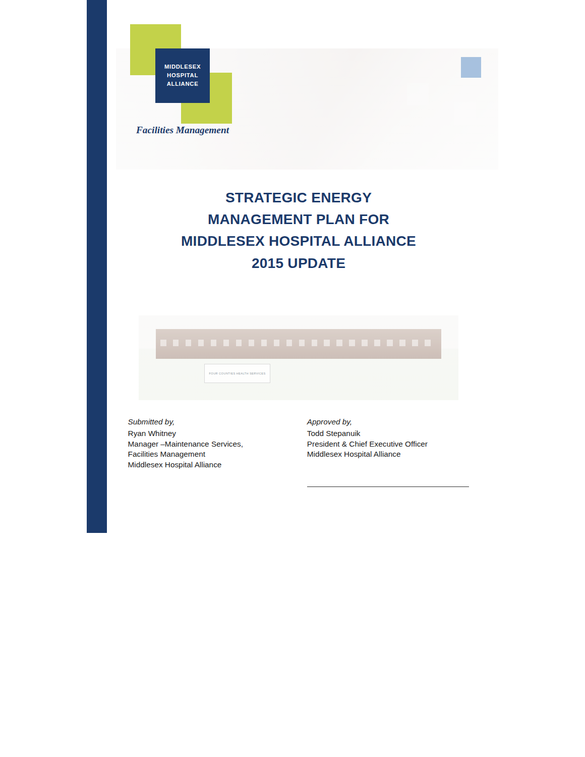MIDDLESEX
HOSPITAL
ALLIANCE
Facilities Management
STRATEGIC ENERGY MANAGEMENT PLAN FOR MIDDLESEX HOSPITAL ALLIANCE 2015 UPDATE
Submitted by,
Ryan Whitney
Manager –Maintenance Services,
Facilities Management
Middlesex Hospital Alliance
Approved by,
Todd Stepanuik
President & Chief Executive Officer
Middlesex Hospital Alliance